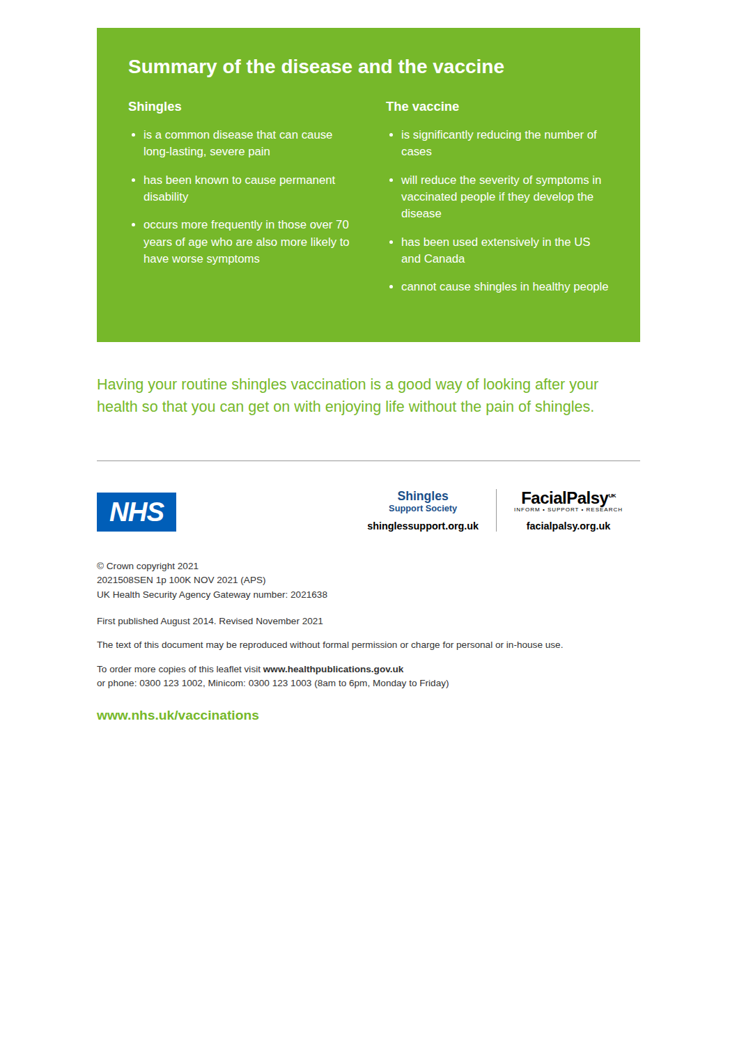Summary of the disease and the vaccine
Shingles
is a common disease that can cause long-lasting, severe pain
has been known to cause permanent disability
occurs more frequently in those over 70 years of age who are also more likely to have worse symptoms
The vaccine
is significantly reducing the number of cases
will reduce the severity of symptoms in vaccinated people if they develop the disease
has been used extensively in the US and Canada
cannot cause shingles in healthy people
Having your routine shingles vaccination is a good way of looking after your health so that you can get on with enjoying life without the pain of shingles.
NHS
Shingles Support Society
shinglessupport.org.uk
FacialPalsyUK INFORM • SUPPORT • RESEARCH
facialpalsy.org.uk
© Crown copyright 2021
2021508SEN 1p 100K NOV 2021 (APS)
UK Health Security Agency Gateway number: 2021638
First published August 2014. Revised November 2021
The text of this document may be reproduced without formal permission or charge for personal or in-house use.
To order more copies of this leaflet visit www.healthpublications.gov.uk
or phone: 0300 123 1002, Minicom: 0300 123 1003 (8am to 6pm, Monday to Friday)
www.nhs.uk/vaccinations